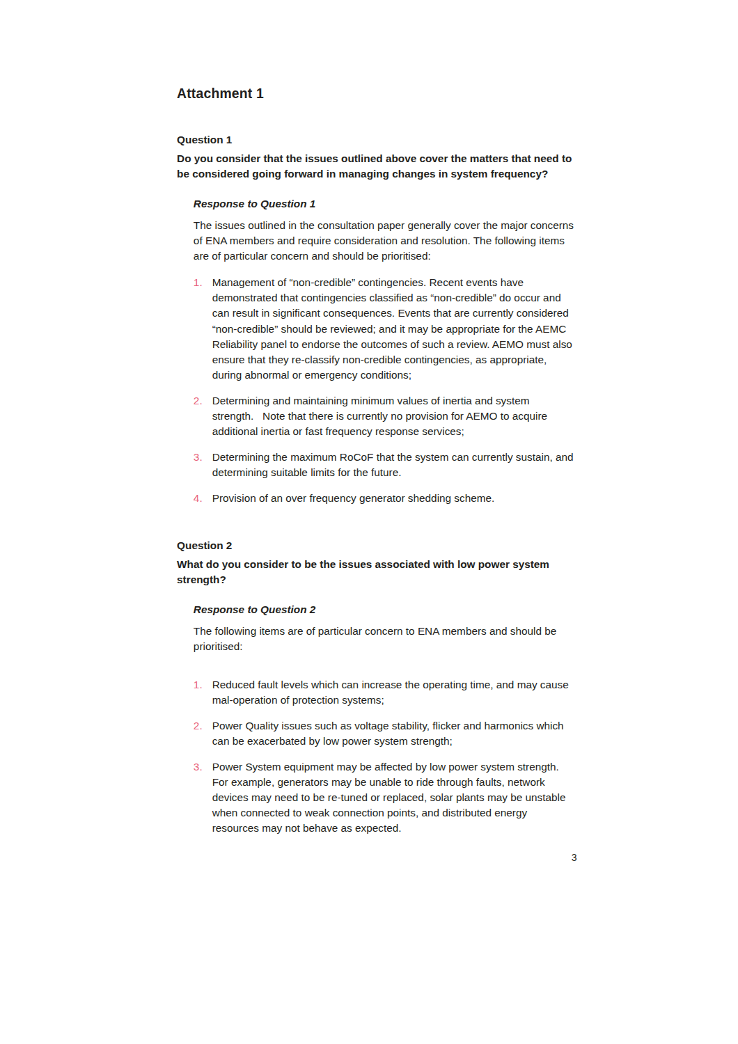Attachment 1
Question 1
Do you consider that the issues outlined above cover the matters that need to be considered going forward in managing changes in system frequency?
Response to Question 1
The issues outlined in the consultation paper generally cover the major concerns of ENA members and require consideration and resolution. The following items are of particular concern and should be prioritised:
Management of “non-credible” contingencies. Recent events have demonstrated that contingencies classified as “non-credible” do occur and can result in significant consequences. Events that are currently considered “non-credible” should be reviewed; and it may be appropriate for the AEMC Reliability panel to endorse the outcomes of such a review. AEMO must also ensure that they re-classify non-credible contingencies, as appropriate, during abnormal or emergency conditions;
Determining and maintaining minimum values of inertia and system strength. Note that there is currently no provision for AEMO to acquire additional inertia or fast frequency response services;
Determining the maximum RoCoF that the system can currently sustain, and determining suitable limits for the future.
Provision of an over frequency generator shedding scheme.
Question 2
What do you consider to be the issues associated with low power system strength?
Response to Question 2
The following items are of particular concern to ENA members and should be prioritised:
Reduced fault levels which can increase the operating time, and may cause mal-operation of protection systems;
Power Quality issues such as voltage stability, flicker and harmonics which can be exacerbated by low power system strength;
Power System equipment may be affected by low power system strength. For example, generators may be unable to ride through faults, network devices may need to be re-tuned or replaced, solar plants may be unstable when connected to weak connection points, and distributed energy resources may not behave as expected.
3